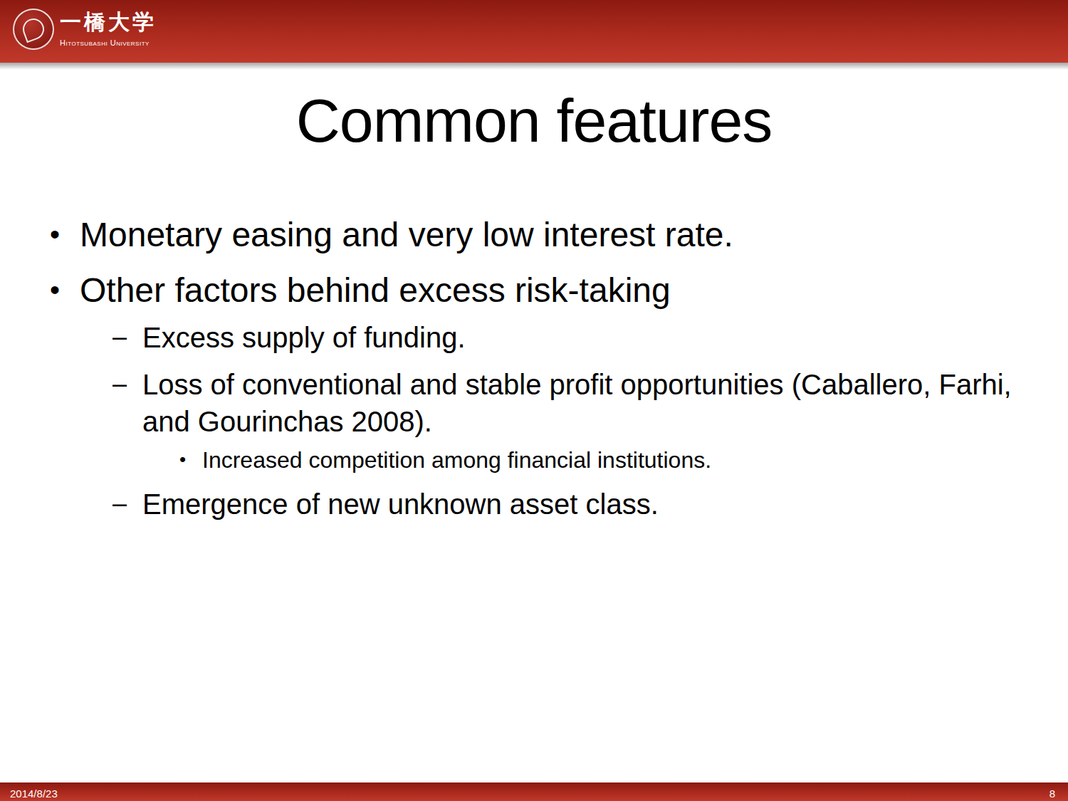一橋大学
Hitotsubashi University
Common features
Monetary easing and very low interest rate.
Other factors behind excess risk-taking
Excess supply of funding.
Loss of conventional and stable profit opportunities (Caballero, Farhi, and Gourinchas 2008).
Increased competition among financial institutions.
Emergence of new unknown asset class.
2014/8/23
8